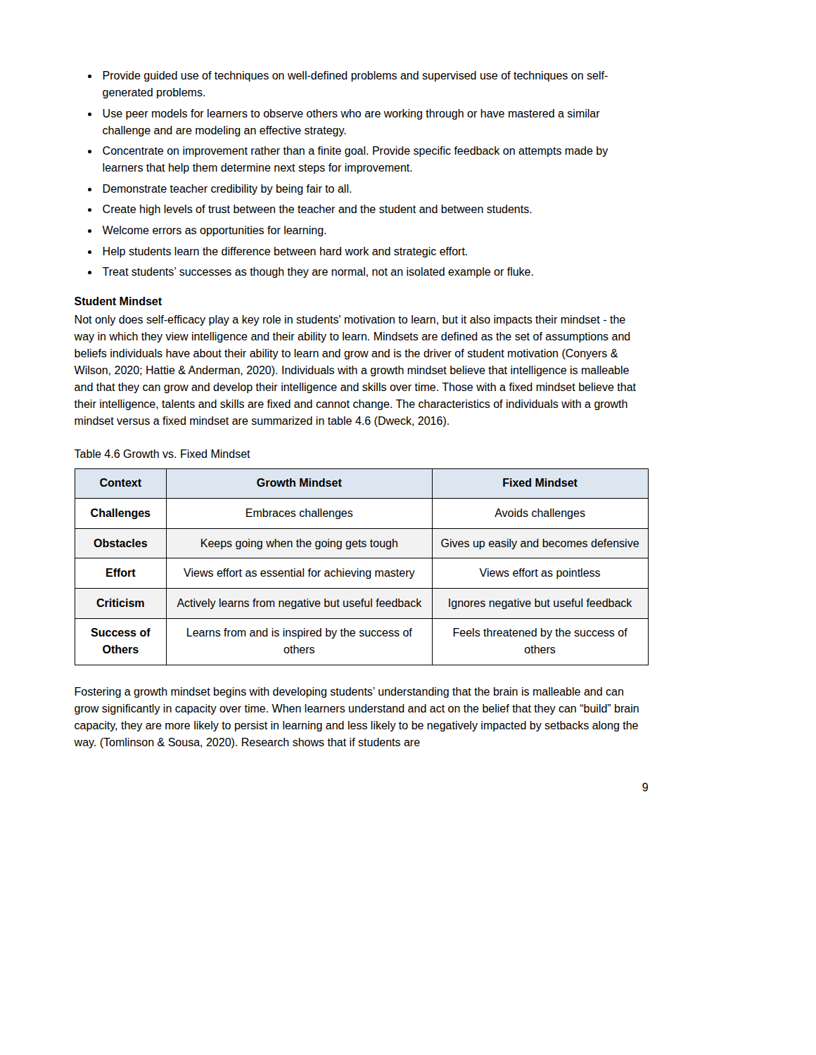Provide guided use of techniques on well-defined problems and supervised use of techniques on self-generated problems.
Use peer models for learners to observe others who are working through or have mastered a similar challenge and are modeling an effective strategy.
Concentrate on improvement rather than a finite goal. Provide specific feedback on attempts made by learners that help them determine next steps for improvement.
Demonstrate teacher credibility by being fair to all.
Create high levels of trust between the teacher and the student and between students.
Welcome errors as opportunities for learning.
Help students learn the difference between hard work and strategic effort.
Treat students’ successes as though they are normal, not an isolated example or fluke.
Student Mindset
Not only does self-efficacy play a key role in students' motivation to learn, but it also impacts their mindset - the way in which they view intelligence and their ability to learn. Mindsets are defined as the set of assumptions and beliefs individuals have about their ability to learn and grow and is the driver of student motivation (Conyers & Wilson, 2020; Hattie & Anderman, 2020). Individuals with a growth mindset believe that intelligence is malleable and that they can grow and develop their intelligence and skills over time. Those with a fixed mindset believe that their intelligence, talents and skills are fixed and cannot change. The characteristics of individuals with a growth mindset versus a fixed mindset are summarized in table 4.6 (Dweck, 2016).
Table 4.6 Growth vs. Fixed Mindset
| Context | Growth Mindset | Fixed Mindset |
| --- | --- | --- |
| Challenges | Embraces challenges | Avoids challenges |
| Obstacles | Keeps going when the going gets tough | Gives up easily and becomes defensive |
| Effort | Views effort as essential for achieving mastery | Views effort as pointless |
| Criticism | Actively learns from negative but useful feedback | Ignores negative but useful feedback |
| Success of Others | Learns from and is inspired by the success of others | Feels threatened by the success of others |
Fostering a growth mindset begins with developing students’ understanding that the brain is malleable and can grow significantly in capacity over time. When learners understand and act on the belief that they can “build” brain capacity, they are more likely to persist in learning and less likely to be negatively impacted by setbacks along the way. (Tomlinson & Sousa, 2020). Research shows that if students are
9